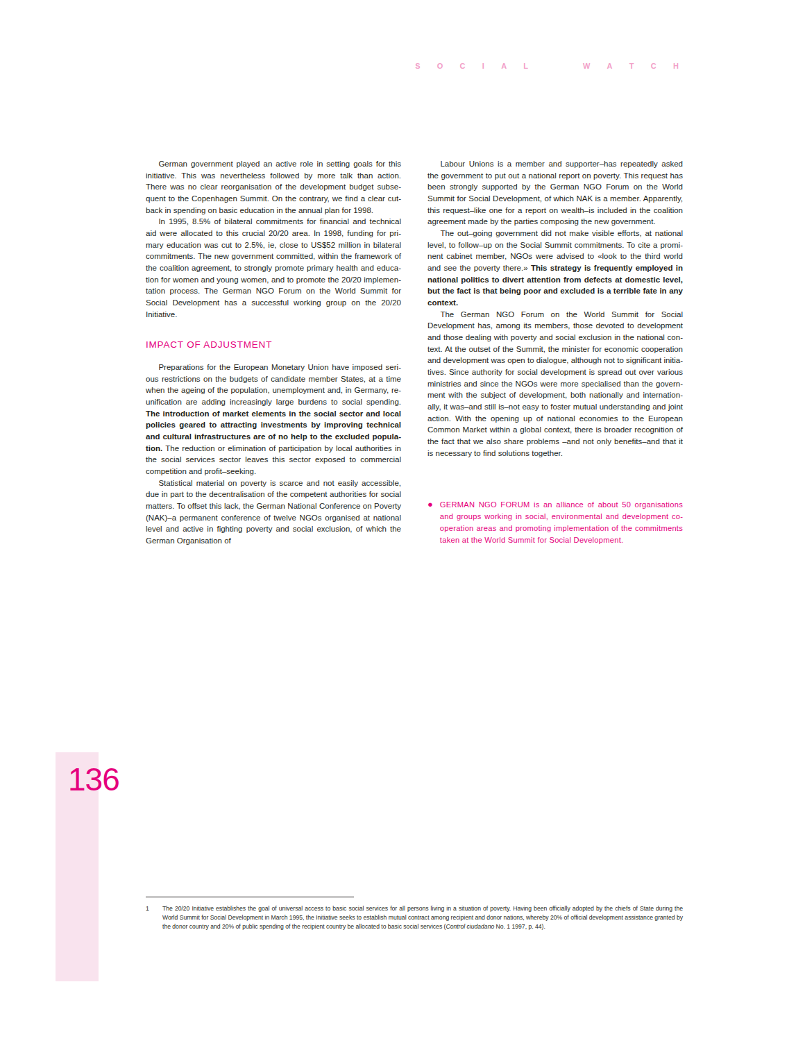136
S O C I A L W A T C H
German government played an active role in setting goals for this initiative. This was nevertheless followed by more talk than action. There was no clear reorganisation of the development budget subsequent to the Copenhagen Summit. On the contrary, we find a clear cutback in spending on basic education in the annual plan for 1998.
In 1995, 8.5% of bilateral commitments for financial and technical aid were allocated to this crucial 20/20 area. In 1998, funding for primary education was cut to 2.5%, ie, close to US$52 million in bilateral commitments. The new government committed, within the framework of the coalition agreement, to strongly promote primary health and education for women and young women, and to promote the 20/20 implementation process. The German NGO Forum on the World Summit for Social Development has a successful working group on the 20/20 Initiative.
IMPACT OF ADJUSTMENT
Preparations for the European Monetary Union have imposed serious restrictions on the budgets of candidate member States, at a time when the ageing of the population, unemployment and, in Germany, reunification are adding increasingly large burdens to social spending. The introduction of market elements in the social sector and local policies geared to attracting investments by improving technical and cultural infrastructures are of no help to the excluded population. The reduction or elimination of participation by local authorities in the social services sector leaves this sector exposed to commercial competition and profit–seeking.
Statistical material on poverty is scarce and not easily accessible, due in part to the decentralisation of the competent authorities for social matters. To offset this lack, the German National Conference on Poverty (NAK)–a permanent conference of twelve NGOs organised at national level and active in fighting poverty and social exclusion, of which the German Organisation of
Labour Unions is a member and supporter–has repeatedly asked the government to put out a national report on poverty. This request has been strongly supported by the German NGO Forum on the World Summit for Social Development, of which NAK is a member. Apparently, this request–like one for a report on wealth–is included in the coalition agreement made by the parties composing the new government.
The out–going government did not make visible efforts, at national level, to follow–up on the Social Summit commitments. To cite a prominent cabinet member, NGOs were advised to «look to the third world and see the poverty there.» This strategy is frequently employed in national politics to divert attention from defects at domestic level, but the fact is that being poor and excluded is a terrible fate in any context.
The German NGO Forum on the World Summit for Social Development has, among its members, those devoted to development and those dealing with poverty and social exclusion in the national context. At the outset of the Summit, the minister for economic cooperation and development was open to dialogue, although not to significant initiatives. Since authority for social development is spread out over various ministries and since the NGOs were more specialised than the government with the subject of development, both nationally and internationally, it was–and still is–not easy to foster mutual understanding and joint action. With the opening up of national economies to the European Common Market within a global context, there is broader recognition of the fact that we also share problems –and not only benefits–and that it is necessary to find solutions together.
●
GERMAN NGO FORUM is an alliance of about 50 organisations and groups working in social, environmental and development cooperation areas and promoting implementation of the commitments taken at the World Summit for Social Development.
1
The 20/20 Initiative establishes the goal of universal access to basic social services for all persons living in a situation of poverty. Having been officially adopted by the chiefs of State during the World Summit for Social Development in March 1995, the Initiative seeks to establish mutual contract among recipient and donor nations, whereby 20% of official development assistance granted by the donor country and 20% of public spending of the recipient country be allocated to basic social services (Control ciudadano No. 1 1997, p. 44).